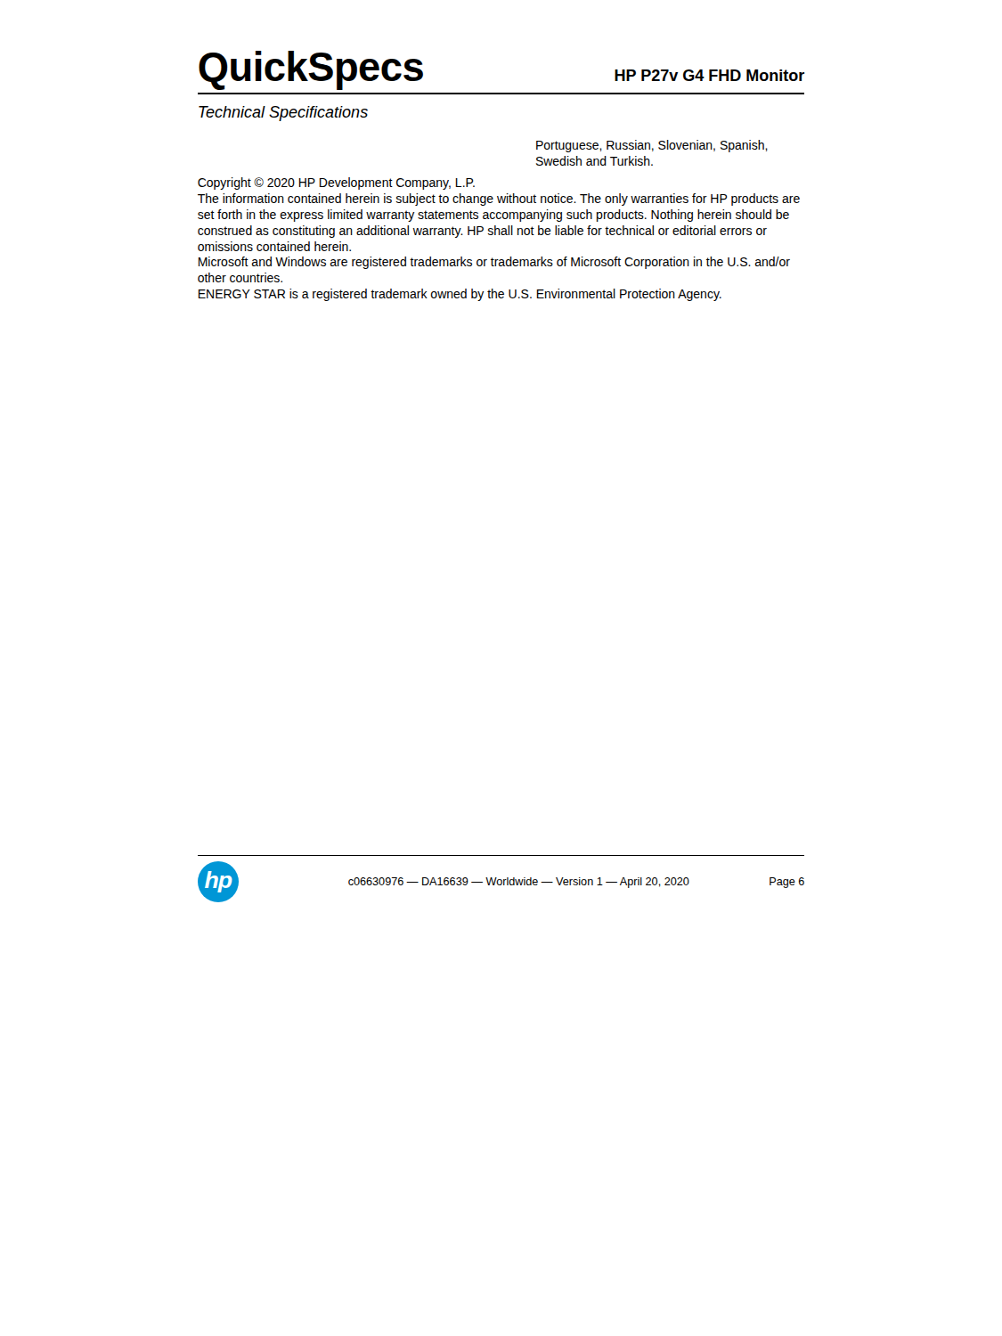QuickSpecs
HP P27v G4 FHD Monitor
Technical Specifications
Portuguese, Russian, Slovenian, Spanish, Swedish and Turkish.
Copyright © 2020 HP Development Company, L.P.
The information contained herein is subject to change without notice. The only warranties for HP products are set forth in the express limited warranty statements accompanying such products. Nothing herein should be construed as constituting an additional warranty. HP shall not be liable for technical or editorial errors or omissions contained herein.
Microsoft and Windows are registered trademarks or trademarks of Microsoft Corporation in the U.S. and/or other countries.
ENERGY STAR is a registered trademark owned by the U.S. Environmental Protection Agency.
hp
c06630976 — DA16639 — Worldwide — Version 1 — April 20, 2020
Page 6